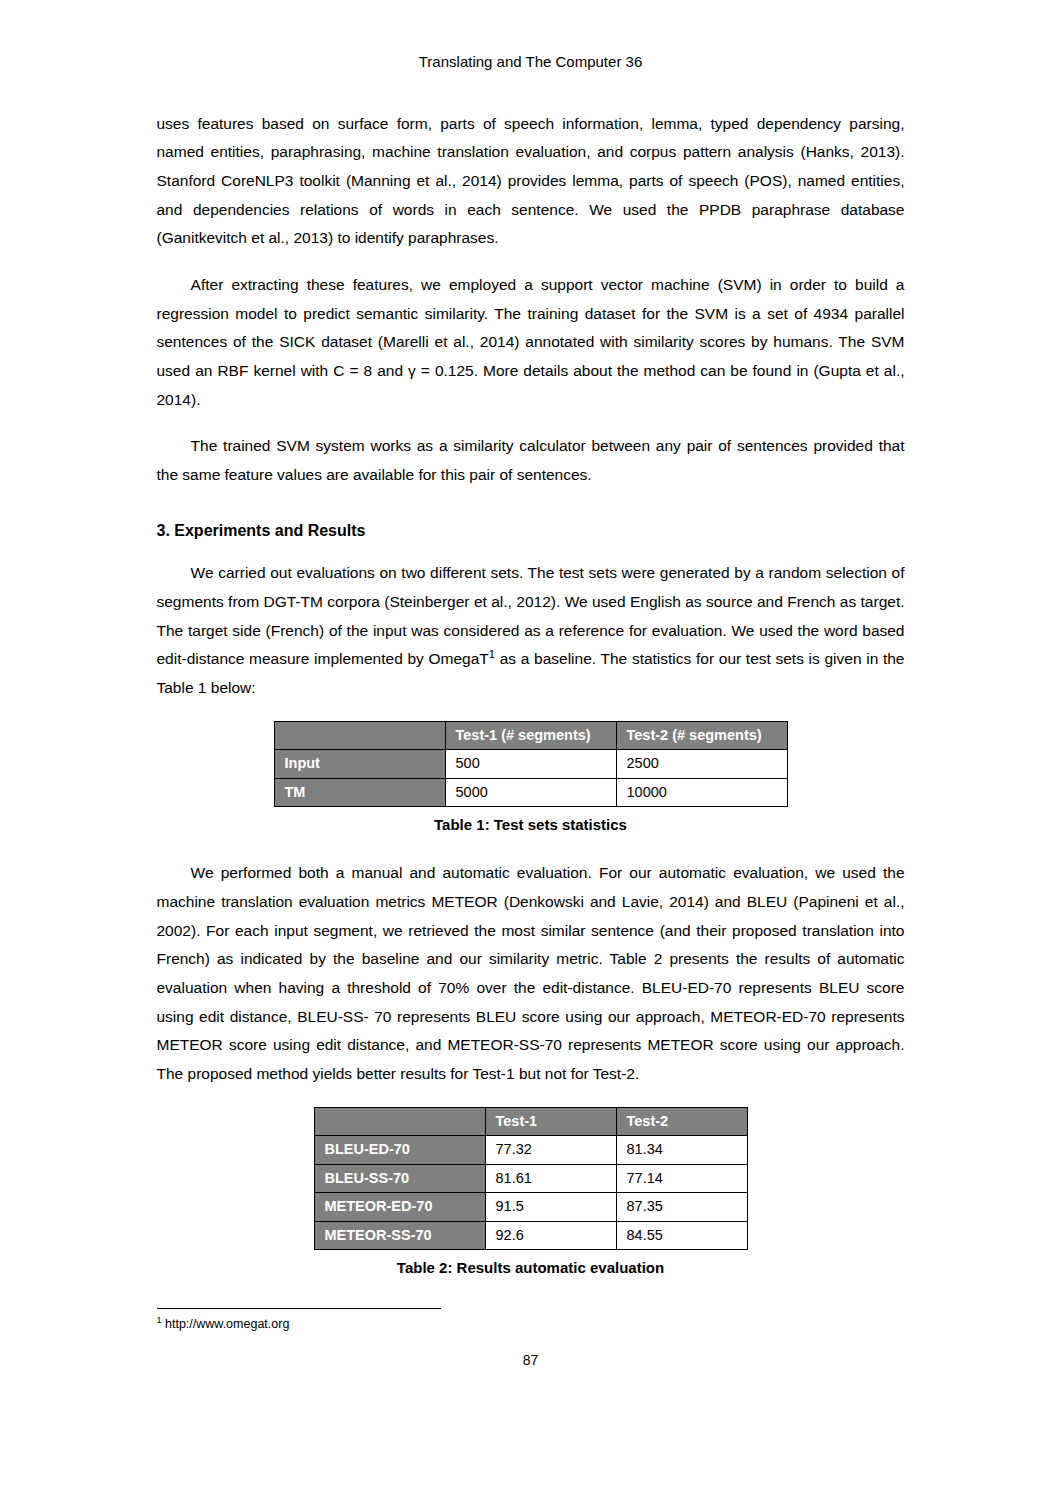Translating and The Computer 36
uses features based on surface form, parts of speech information, lemma, typed dependency parsing, named entities, paraphrasing, machine translation evaluation, and corpus pattern analysis (Hanks, 2013). Stanford CoreNLP3 toolkit (Manning et al., 2014) provides lemma, parts of speech (POS), named entities, and dependencies relations of words in each sentence. We used the PPDB paraphrase database (Ganitkevitch et al., 2013) to identify paraphrases.
After extracting these features, we employed a support vector machine (SVM) in order to build a regression model to predict semantic similarity. The training dataset for the SVM is a set of 4934 parallel sentences of the SICK dataset (Marelli et al., 2014) annotated with similarity scores by humans. The SVM used an RBF kernel with C = 8 and γ = 0.125. More details about the method can be found in (Gupta et al., 2014).
The trained SVM system works as a similarity calculator between any pair of sentences provided that the same feature values are available for this pair of sentences.
3. Experiments and Results
We carried out evaluations on two different sets. The test sets were generated by a random selection of segments from DGT-TM corpora (Steinberger et al., 2012). We used English as source and French as target. The target side (French) of the input was considered as a reference for evaluation. We used the word based edit-distance measure implemented by OmegaT1 as a baseline. The statistics for our test sets is given in the Table 1 below:
| | Test-1 (# segments) | Test-2 (# segments) |
| Input | 500 | 2500 |
| TM | 5000 | 10000 |
Table 1: Test sets statistics
We performed both a manual and automatic evaluation. For our automatic evaluation, we used the machine translation evaluation metrics METEOR (Denkowski and Lavie, 2014) and BLEU (Papineni et al., 2002). For each input segment, we retrieved the most similar sentence (and their proposed translation into French) as indicated by the baseline and our similarity metric. Table 2 presents the results of automatic evaluation when having a threshold of 70% over the edit-distance. BLEU-ED-70 represents BLEU score using edit distance, BLEU-SS- 70 represents BLEU score using our approach, METEOR-ED-70 represents METEOR score using edit distance, and METEOR-SS-70 represents METEOR score using our approach. The proposed method yields better results for Test-1 but not for Test-2.
| | Test-1 | Test-2 |
| BLEU-ED-70 | 77.32 | 81.34 |
| BLEU-SS-70 | 81.61 | 77.14 |
| METEOR-ED-70 | 91.5 | 87.35 |
| METEOR-SS-70 | 92.6 | 84.55 |
Table 2: Results automatic evaluation
1 http://www.omegat.org
87